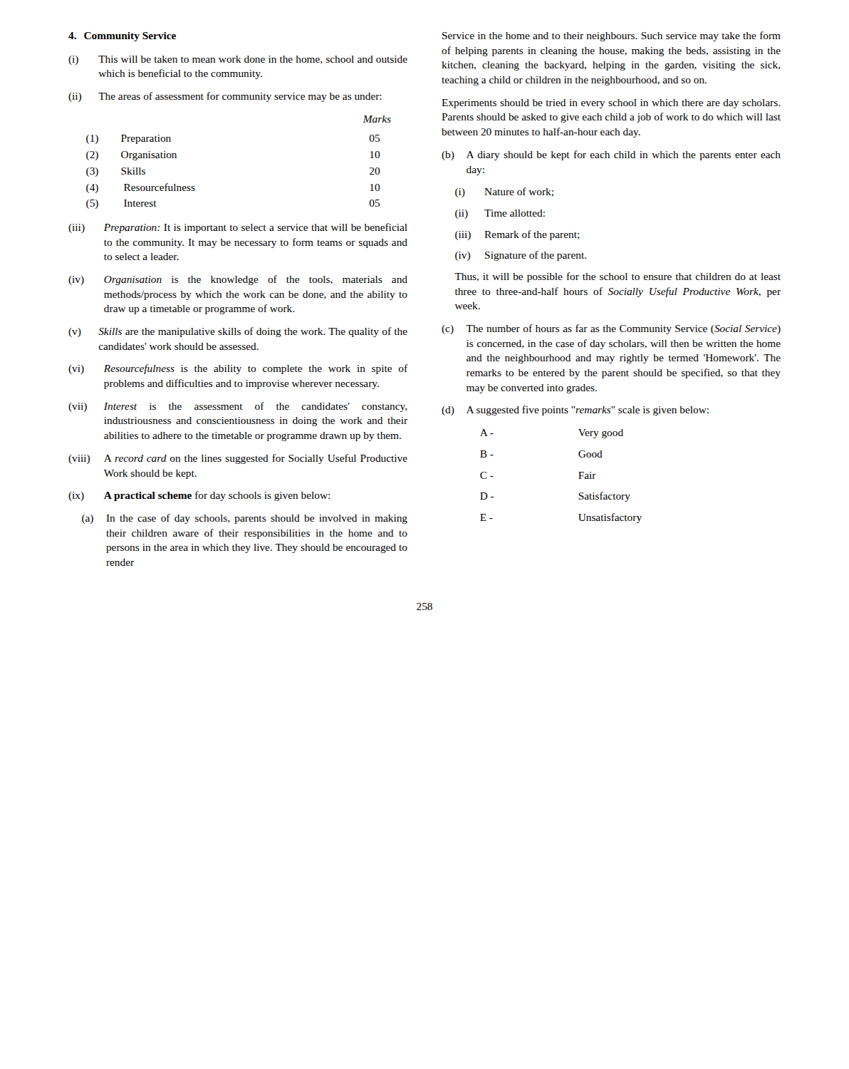4. Community Service
(i) This will be taken to mean work done in the home, school and outside which is beneficial to the community.
(ii) The areas of assessment for community service may be as under:
Marks
| (1) | Preparation | 05 |
| (2) | Organisation | 10 |
| (3) | Skills | 20 |
| (4) | Resourcefulness | 10 |
| (5) | Interest | 05 |
(iii) Preparation: It is important to select a service that will be beneficial to the community. It may be necessary to form teams or squads and to select a leader.
(iv) Organisation is the knowledge of the tools, materials and methods/process by which the work can be done, and the ability to draw up a timetable or programme of work.
(v) Skills are the manipulative skills of doing the work. The quality of the candidates' work should be assessed.
(vi) Resourcefulness is the ability to complete the work in spite of problems and difficulties and to improvise wherever necessary.
(vii) Interest is the assessment of the candidates' constancy, industriousness and conscientiousness in doing the work and their abilities to adhere to the timetable or programme drawn up by them.
(viii) A record card on the lines suggested for Socially Useful Productive Work should be kept.
(ix) A practical scheme for day schools is given below:
(a) In the case of day schools, parents should be involved in making their children aware of their responsibilities in the home and to persons in the area in which they live. They should be encouraged to render
Service in the home and to their neighbours. Such service may take the form of helping parents in cleaning the house, making the beds, assisting in the kitchen, cleaning the backyard, helping in the garden, visiting the sick, teaching a child or children in the neighbourhood, and so on.
Experiments should be tried in every school in which there are day scholars. Parents should be asked to give each child a job of work to do which will last between 20 minutes to half-an-hour each day.
(b) A diary should be kept for each child in which the parents enter each day:
(i) Nature of work;
(ii) Time allotted:
(iii) Remark of the parent;
(iv) Signature of the parent.
Thus, it will be possible for the school to ensure that children do at least three to three-and-half hours of Socially Useful Productive Work, per week.
(c) The number of hours as far as the Community Service (Social Service) is concerned, in the case of day scholars, will then be written the home and the neighbourhood and may rightly be termed 'Homework'. The remarks to be entered by the parent should be specified, so that they may be converted into grades.
(d) A suggested five points "remarks" scale is given below:
A - Very good
B - Good
C - Fair
D - Satisfactory
E - Unsatisfactory
258